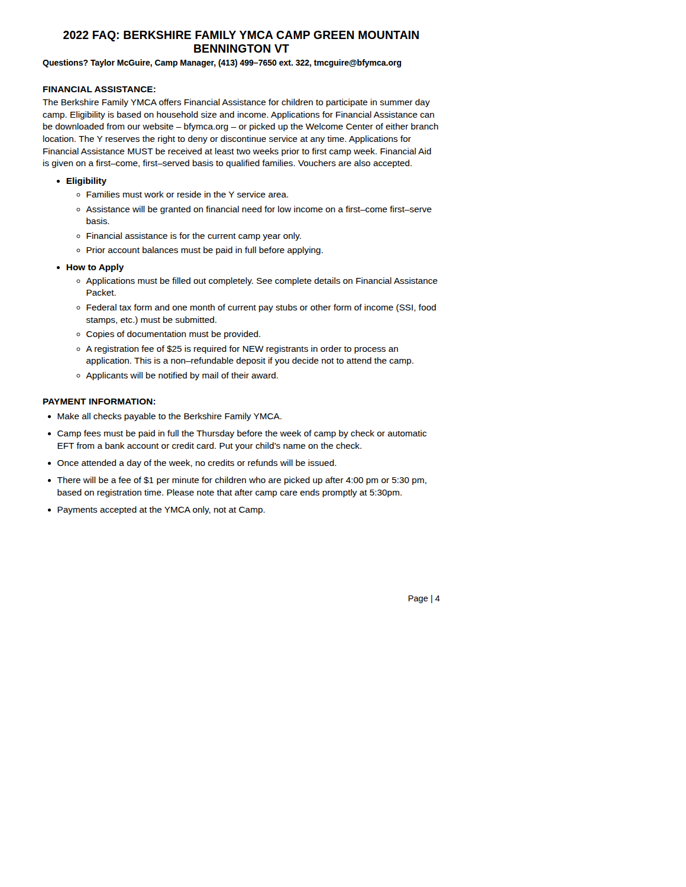2022 FAQ: BERKSHIRE FAMILY YMCA CAMP GREEN MOUNTAIN BENNINGTON VT
Questions? Taylor McGuire, Camp Manager, (413) 499–7650 ext. 322, tmcguire@bfymca.org
FINANCIAL ASSISTANCE:
The Berkshire Family YMCA offers Financial Assistance for children to participate in summer day camp. Eligibility is based on household size and income. Applications for Financial Assistance can be downloaded from our website – bfymca.org – or picked up the Welcome Center of either branch location. The Y reserves the right to deny or discontinue service at any time. Applications for Financial Assistance MUST be received at least two weeks prior to first camp week. Financial Aid is given on a first–come, first–served basis to qualified families. Vouchers are also accepted.
Eligibility
Families must work or reside in the Y service area.
Assistance will be granted on financial need for low income on a first–come first–serve basis.
Financial assistance is for the current camp year only.
Prior account balances must be paid in full before applying.
How to Apply
Applications must be filled out completely. See complete details on Financial Assistance Packet.
Federal tax form and one month of current pay stubs or other form of income (SSI, food stamps, etc.) must be submitted.
Copies of documentation must be provided.
A registration fee of $25 is required for NEW registrants in order to process an application. This is a non–refundable deposit if you decide not to attend the camp.
Applicants will be notified by mail of their award.
PAYMENT INFORMATION:
Make all checks payable to the Berkshire Family YMCA.
Camp fees must be paid in full the Thursday before the week of camp by check or automatic EFT from a bank account or credit card. Put your child’s name on the check.
Once attended a day of the week, no credits or refunds will be issued.
There will be a fee of $1 per minute for children who are picked up after 4:00 pm or 5:30 pm, based on registration time. Please note that after camp care ends promptly at 5:30pm.
Payments accepted at the YMCA only, not at Camp.
Page | 4